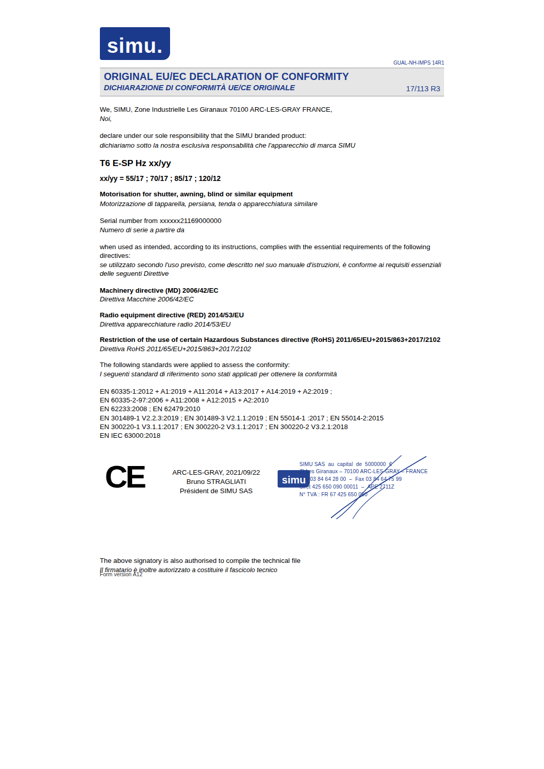simu.
GUAL-NH-IMPS 14R1
Original EU/EC declaration of conformity
Dichiarazione di conformità UE/CE originale
17/113 R3
We, SIMU, Zone Industrielle Les Giranaux 70100 ARC-LES-GRAY FRANCE,
Noi,
declare under our sole responsibility that the SIMU branded product:
dichiariamo sotto la nostra esclusiva responsabilità che l'apparecchio di marca SIMU
T6 E-SP Hz xx/yy
xx/yy = 55/17 ; 70/17 ; 85/17 ; 120/12
Motorisation for shutter, awning, blind or similar equipment
Motorizzazione di tapparella, persiana, tenda o apparecchiatura similare
Serial number from xxxxxx21169000000
Numero di serie a partire da
when used as intended, according to its instructions, complies with the essential requirements of the following directives:
se utilizzato secondo l'uso previsto, come descritto nel suo manuale d'istruzioni, è conforme ai requisiti essenziali delle seguenti Direttive
Machinery directive (MD) 2006/42/EC
Direttiva Macchine 2006/42/EC
Radio equipment directive (RED) 2014/53/EU
Direttiva apparecchiature radio 2014/53/EU
Restriction of the use of certain Hazardous Substances directive (RoHS) 2011/65/EU+2015/863+2017/2102
Direttiva RoHS 2011/65/EU+2015/863+2017/2102
The following standards were applied to assess the conformity:
I seguenti standard di riferimento sono stati applicati per ottenere la conformità
EN 60335‑1:2012 + A1:2019 + A11:2014 + A13:2017 + A14:2019 + A2:2019 ;
EN 60335‑2‑97:2006 + A11:2008 + A12:2015 + A2:2010
EN 62233:2008 ; EN 62479:2010
EN 301489‑1 V2.2.3:2019 ; EN 301489‑3 V2.1.1:2019 ; EN 55014‑1 :2017 ; EN 55014‑2:2015
EN 300220‑1 V3.1.1:2017 ; EN 300220‑2 V3.1.1:2017 ; EN 300220‑2 V3.2.1:2018
EN IEC 63000:2018
CE
ARC-LES-GRAY, 2021/09/22
Bruno STRAGLIATI
Président de SIMU SAS
SIMU SAS au capital de 5000000 €
ZI Les Giranaux – 70100 ARC-LES-GRAY – FRANCE
Tél. 03 84 64 28 00 – Fax 03 84 64 75 99
Siret 425 650 090 00011 – APE 2711Z
N° TVA : FR 67 425 650 090
simu
The above signatory is also authorised to compile the technical file
Il firmatario è inoltre autorizzato a costituire il fascicolo tecnico
Form version A12